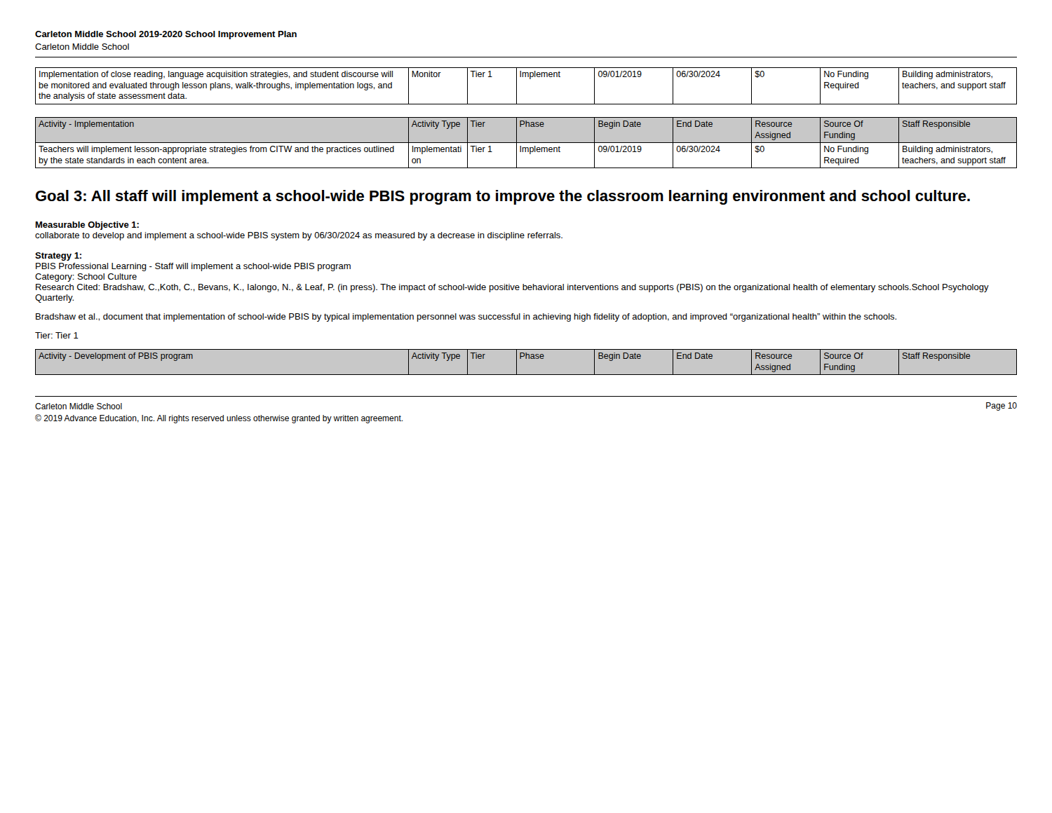Carleton Middle School 2019-2020 School Improvement Plan
Carleton Middle School
| Implementation of close reading, language acquisition strategies, and student discourse will be monitored and evaluated through lesson plans, walk-throughs, implementation logs, and the analysis of state assessment data. | Monitor | Tier 1 | Implement | 09/01/2019 | 06/30/2024 | $0 | No Funding Required | Building administrators, teachers, and support staff |
| Activity - Implementation | Activity Type | Tier | Phase | Begin Date | End Date | Resource Assigned | Source Of Funding | Staff Responsible |
| --- | --- | --- | --- | --- | --- | --- | --- | --- |
| Teachers will implement lesson-appropriate strategies from CITW and the practices outlined by the state standards in each content area. | Implementation | Tier 1 | Implement | 09/01/2019 | 06/30/2024 | $0 | No Funding Required | Building administrators, teachers, and support staff |
Goal 3: All staff will implement a school-wide PBIS program to improve the classroom learning environment and school culture.
Measurable Objective 1:
collaborate to develop and implement a school-wide PBIS system by 06/30/2024 as measured by a decrease in discipline referrals.
Strategy 1:
PBIS Professional Learning - Staff will implement a school-wide PBIS program
Category: School Culture
Research Cited: Bradshaw, C.,Koth, C., Bevans, K., Ialongo, N., & Leaf, P. (in press). The impact of school-wide positive behavioral interventions and supports (PBIS) on the organizational health of elementary schools.School Psychology Quarterly.
Bradshaw et al., document that implementation of school-wide PBIS by typical implementation personnel was successful in achieving high fidelity of adoption, and improved “organizational health” within the schools.
Tier: Tier 1
| Activity - Development of PBIS program | Activity Type | Tier | Phase | Begin Date | End Date | Resource Assigned | Source Of Funding | Staff Responsible |
| --- | --- | --- | --- | --- | --- | --- | --- | --- |
Carleton Middle School
© 2019 Advance Education, Inc. All rights reserved unless otherwise granted by written agreement.
Page 10